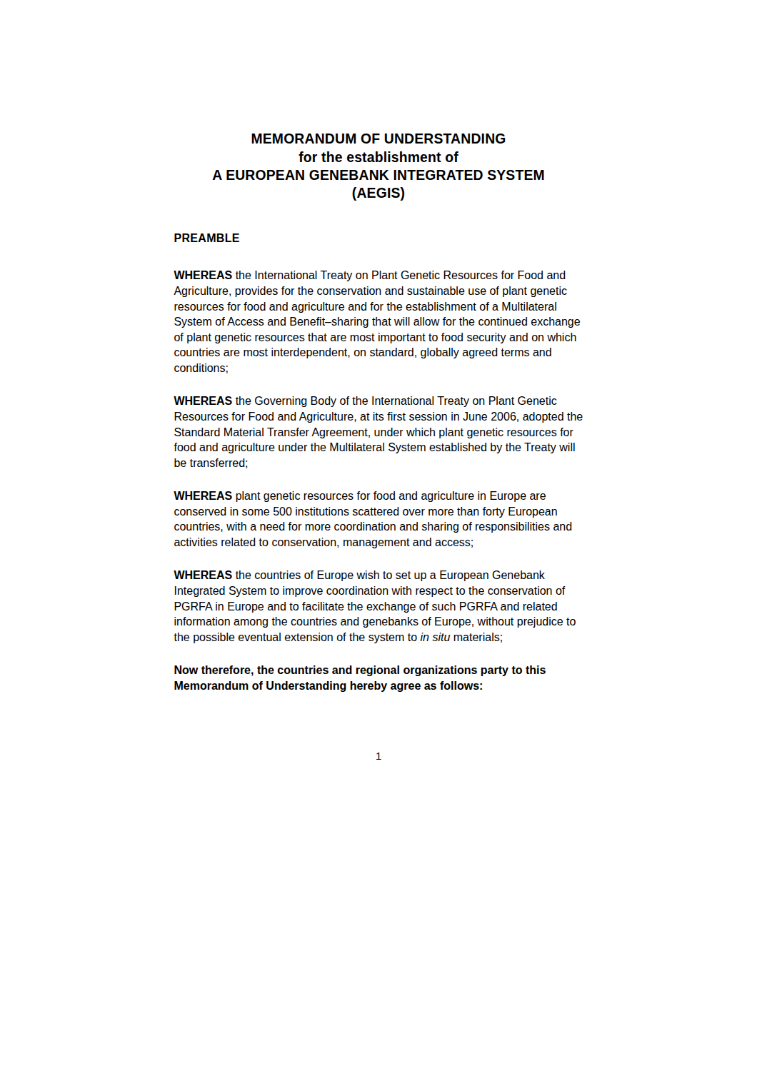MEMORANDUM OF UNDERSTANDING for the establishment of A EUROPEAN GENEBANK INTEGRATED SYSTEM (AEGIS)
PREAMBLE
WHEREAS the International Treaty on Plant Genetic Resources for Food and Agriculture, provides for the conservation and sustainable use of plant genetic resources for food and agriculture and for the establishment of a Multilateral System of Access and Benefit–sharing that will allow for the continued exchange of plant genetic resources that are most important to food security and on which countries are most interdependent, on standard, globally agreed terms and conditions;
WHEREAS the Governing Body of the International Treaty on Plant Genetic Resources for Food and Agriculture, at its first session in June 2006, adopted the Standard Material Transfer Agreement, under which plant genetic resources for food and agriculture under the Multilateral System established by the Treaty will be transferred;
WHEREAS plant genetic resources for food and agriculture in Europe are conserved in some 500 institutions scattered over more than forty European countries, with a need for more coordination and sharing of responsibilities and activities related to conservation, management and access;
WHEREAS the countries of Europe wish to set up a European Genebank Integrated System to improve coordination with respect to the conservation of PGRFA in Europe and to facilitate the exchange of such PGRFA and related information among the countries and genebanks of Europe, without prejudice to the possible eventual extension of the system to in situ materials;
Now therefore, the countries and regional organizations party to this Memorandum of Understanding hereby agree as follows:
1